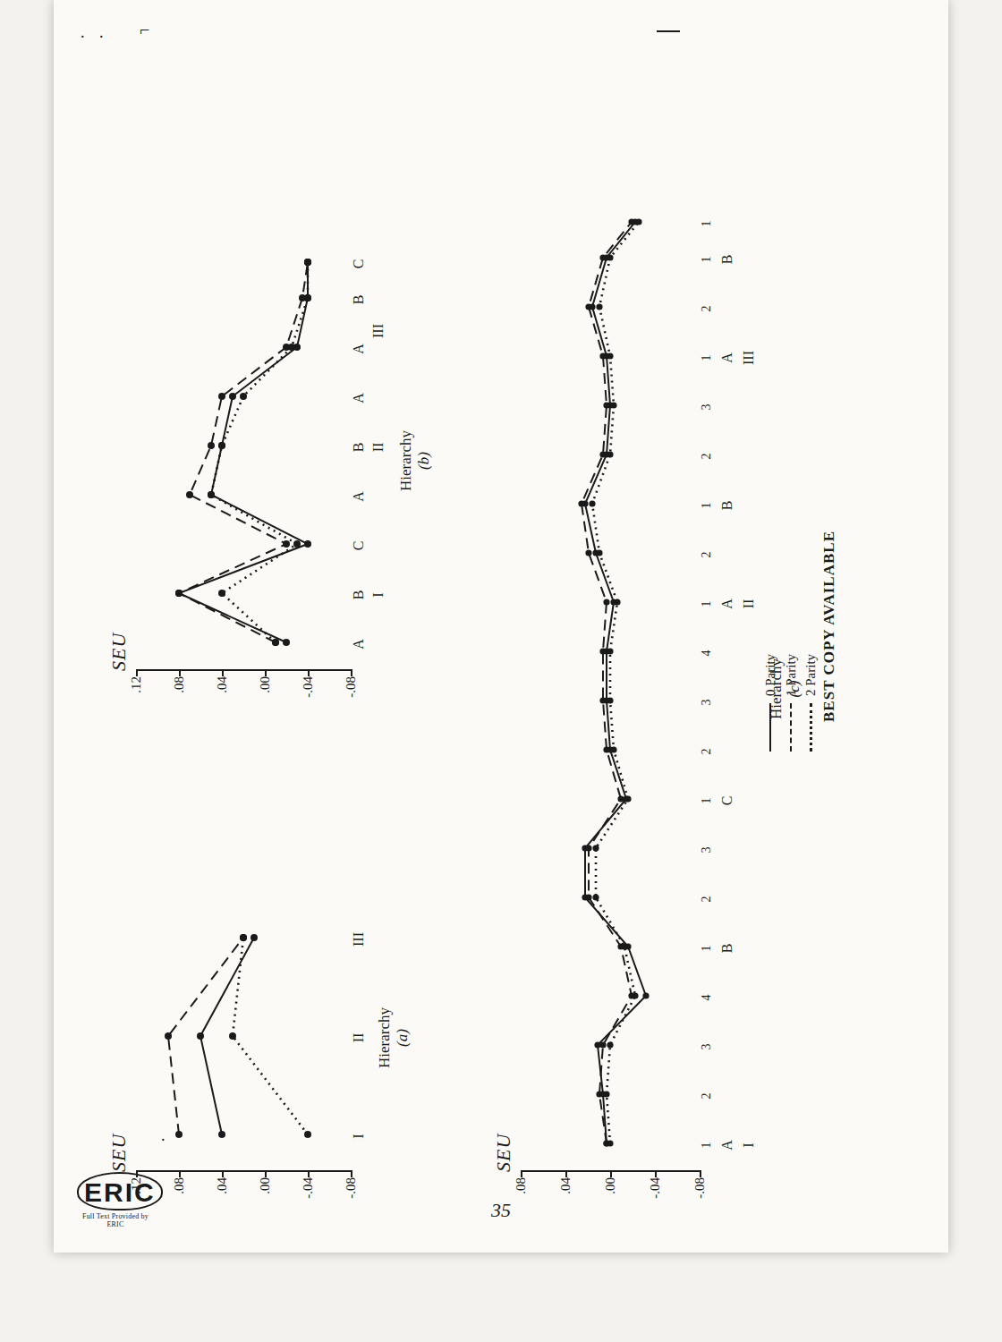. .
⌐
.
BEST COPY AVAILABLE
SEU
.12 .08 .04 .00 -.04 -.08
I II III
Hierarchy
(a)
SEU
.12 .08 .04 .00 -.04 -.08
A B C A B A A B C
I II III
Hierarchy
(b)
SEU
.08 .04 .00 -.04 -.08
1 2 3 4 1 2 3 1 2 3 4 1 2 1 2 3 1 2 1 1
A B C A B A B
I II III
Hierarchy
(c)
0 Parity
1 Parity
2 Parity
35
ERIC
Full Text Provided by ERIC